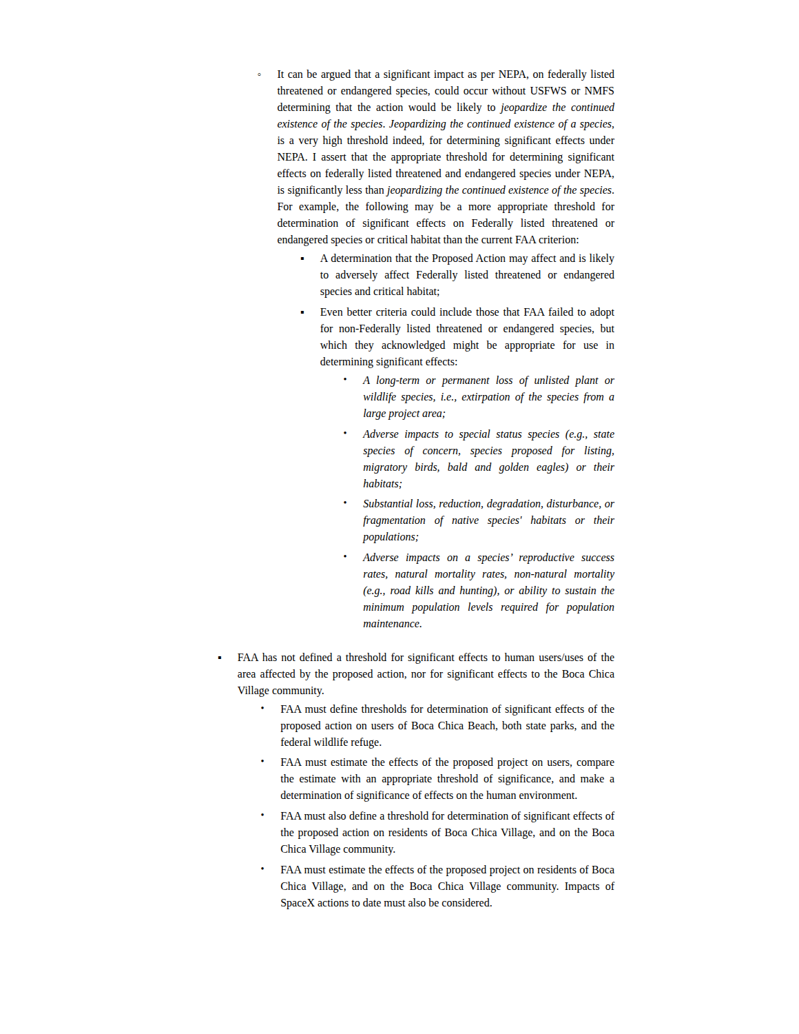It can be argued that a significant impact as per NEPA, on federally listed threatened or endangered species, could occur without USFWS or NMFS determining that the action would be likely to jeopardize the continued existence of the species. Jeopardizing the continued existence of a species, is a very high threshold indeed, for determining significant effects under NEPA. I assert that the appropriate threshold for determining significant effects on federally listed threatened and endangered species under NEPA, is significantly less than jeopardizing the continued existence of the species. For example, the following may be a more appropriate threshold for determination of significant effects on Federally listed threatened or endangered species or critical habitat than the current FAA criterion:
A determination that the Proposed Action may affect and is likely to adversely affect Federally listed threatened or endangered species and critical habitat;
Even better criteria could include those that FAA failed to adopt for non-Federally listed threatened or endangered species, but which they acknowledged might be appropriate for use in determining significant effects:
A long-term or permanent loss of unlisted plant or wildlife species, i.e., extirpation of the species from a large project area;
Adverse impacts to special status species (e.g., state species of concern, species proposed for listing, migratory birds, bald and golden eagles) or their habitats;
Substantial loss, reduction, degradation, disturbance, or fragmentation of native species' habitats or their populations;
Adverse impacts on a species’ reproductive success rates, natural mortality rates, non-natural mortality (e.g., road kills and hunting), or ability to sustain the minimum population levels required for population maintenance.
FAA has not defined a threshold for significant effects to human users/uses of the area affected by the proposed action, nor for significant effects to the Boca Chica Village community.
FAA must define thresholds for determination of significant effects of the proposed action on users of Boca Chica Beach, both state parks, and the federal wildlife refuge.
FAA must estimate the effects of the proposed project on users, compare the estimate with an appropriate threshold of significance, and make a determination of significance of effects on the human environment.
FAA must also define a threshold for determination of significant effects of the proposed action on residents of Boca Chica Village, and on the Boca Chica Village community.
FAA must estimate the effects of the proposed project on residents of Boca Chica Village, and on the Boca Chica Village community. Impacts of SpaceX actions to date must also be considered.